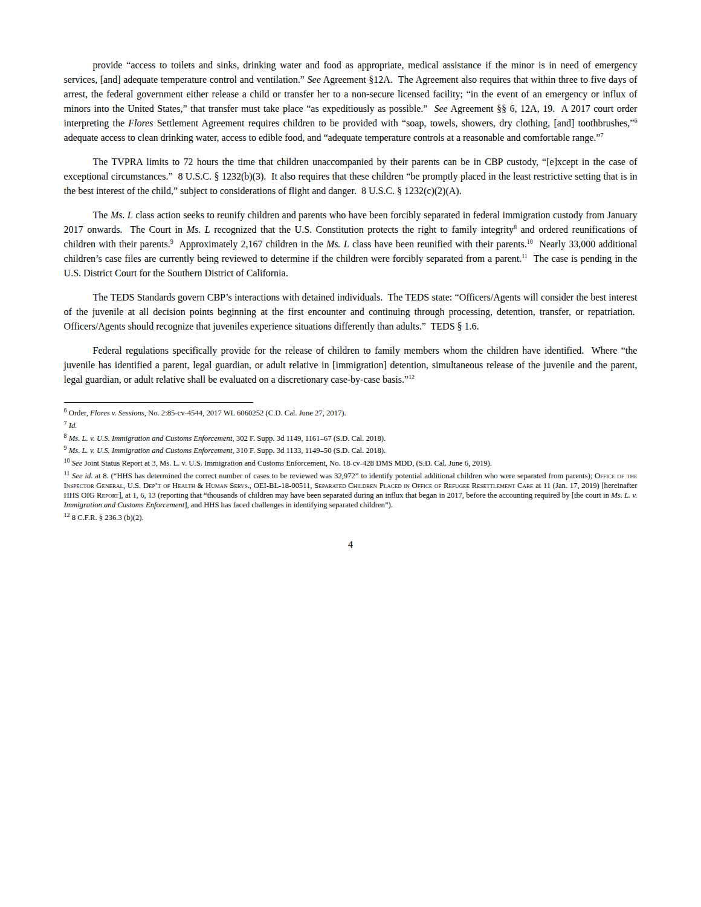provide “access to toilets and sinks, drinking water and food as appropriate, medical assistance if the minor is in need of emergency services, [and] adequate temperature control and ventilation.” See Agreement §12A. The Agreement also requires that within three to five days of arrest, the federal government either release a child or transfer her to a non-secure licensed facility; “in the event of an emergency or influx of minors into the United States,” that transfer must take place “as expeditiously as possible.” See Agreement §§ 6, 12A, 19. A 2017 court order interpreting the Flores Settlement Agreement requires children to be provided with “soap, towels, showers, dry clothing, [and] toothbrushes,”6 adequate access to clean drinking water, access to edible food, and “adequate temperature controls at a reasonable and comfortable range.”7
The TVPRA limits to 72 hours the time that children unaccompanied by their parents can be in CBP custody, “[e]xcept in the case of exceptional circumstances.” 8 U.S.C. § 1232(b)(3). It also requires that these children “be promptly placed in the least restrictive setting that is in the best interest of the child,” subject to considerations of flight and danger. 8 U.S.C. § 1232(c)(2)(A).
The Ms. L class action seeks to reunify children and parents who have been forcibly separated in federal immigration custody from January 2017 onwards. The Court in Ms. L recognized that the U.S. Constitution protects the right to family integrity8 and ordered reunifications of children with their parents.9 Approximately 2,167 children in the Ms. L class have been reunified with their parents.10 Nearly 33,000 additional children’s case files are currently being reviewed to determine if the children were forcibly separated from a parent.11 The case is pending in the U.S. District Court for the Southern District of California.
The TEDS Standards govern CBP’s interactions with detained individuals. The TEDS state: “Officers/Agents will consider the best interest of the juvenile at all decision points beginning at the first encounter and continuing through processing, detention, transfer, or repatriation. Officers/Agents should recognize that juveniles experience situations differently than adults.” TEDS § 1.6.
Federal regulations specifically provide for the release of children to family members whom the children have identified. Where “the juvenile has identified a parent, legal guardian, or adult relative in [immigration] detention, simultaneous release of the juvenile and the parent, legal guardian, or adult relative shall be evaluated on a discretionary case-by-case basis.”12
6 Order, Flores v. Sessions, No. 2:85-cv-4544, 2017 WL 6060252 (C.D. Cal. June 27, 2017).
7 Id.
8 Ms. L. v. U.S. Immigration and Customs Enforcement, 302 F. Supp. 3d 1149, 1161–67 (S.D. Cal. 2018).
9 Ms. L. v. U.S. Immigration and Customs Enforcement, 310 F. Supp. 3d 1133, 1149–50 (S.D. Cal. 2018).
10 See Joint Status Report at 3, Ms. L. v. U.S. Immigration and Customs Enforcement, No. 18-cv-428 DMS MDD, (S.D. Cal. June 6, 2019).
11 See id. at 8. (“HHS has determined the correct number of cases to be reviewed was 32,972” to identify potential additional children who were separated from parents); Office of the Inspector General, U.S. Dep’t of Health & Human Servs., OEI-BL-18-00511, Separated Children Placed in Office of Refugee Resettlement Care at 11 (Jan. 17, 2019) [hereinafter HHS OIG Report], at 1, 6, 13 (reporting that “thousands of children may have been separated during an influx that began in 2017, before the accounting required by [the court in Ms. L. v. Immigration and Customs Enforcement], and HHS has faced challenges in identifying separated children”).
12 8 C.F.R. § 236.3 (b)(2).
4